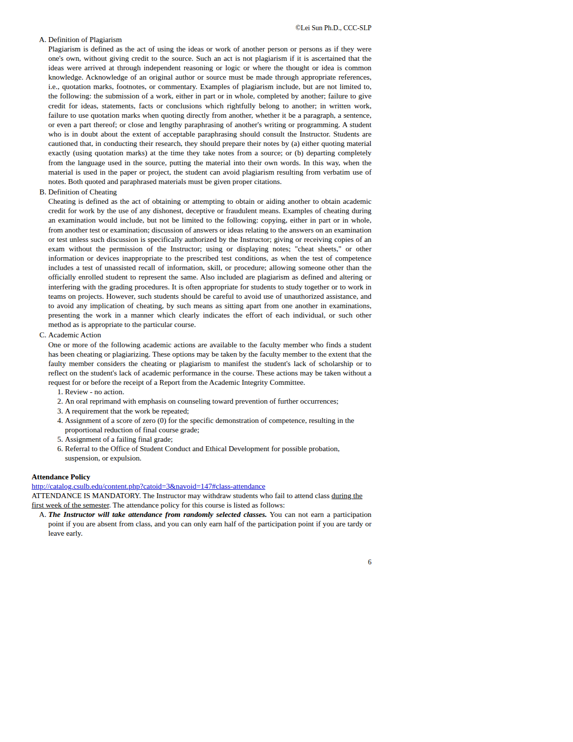©Lei Sun Ph.D., CCC-SLP
Definition of Plagiarism
Plagiarism is defined as the act of using the ideas or work of another person or persons as if they were one's own, without giving credit to the source. Such an act is not plagiarism if it is ascertained that the ideas were arrived at through independent reasoning or logic or where the thought or idea is common knowledge. Acknowledge of an original author or source must be made through appropriate references, i.e., quotation marks, footnotes, or commentary. Examples of plagiarism include, but are not limited to, the following: the submission of a work, either in part or in whole, completed by another; failure to give credit for ideas, statements, facts or conclusions which rightfully belong to another; in written work, failure to use quotation marks when quoting directly from another, whether it be a paragraph, a sentence, or even a part thereof; or close and lengthy paraphrasing of another's writing or programming. A student who is in doubt about the extent of acceptable paraphrasing should consult the Instructor. Students are cautioned that, in conducting their research, they should prepare their notes by (a) either quoting material exactly (using quotation marks) at the time they take notes from a source; or (b) departing completely from the language used in the source, putting the material into their own words. In this way, when the material is used in the paper or project, the student can avoid plagiarism resulting from verbatim use of notes. Both quoted and paraphrased materials must be given proper citations.
Definition of Cheating
Cheating is defined as the act of obtaining or attempting to obtain or aiding another to obtain academic credit for work by the use of any dishonest, deceptive or fraudulent means. Examples of cheating during an examination would include, but not be limited to the following: copying, either in part or in whole, from another test or examination; discussion of answers or ideas relating to the answers on an examination or test unless such discussion is specifically authorized by the Instructor; giving or receiving copies of an exam without the permission of the Instructor; using or displaying notes; "cheat sheets," or other information or devices inappropriate to the prescribed test conditions, as when the test of competence includes a test of unassisted recall of information, skill, or procedure; allowing someone other than the officially enrolled student to represent the same. Also included are plagiarism as defined and altering or interfering with the grading procedures. It is often appropriate for students to study together or to work in teams on projects. However, such students should be careful to avoid use of unauthorized assistance, and to avoid any implication of cheating, by such means as sitting apart from one another in examinations, presenting the work in a manner which clearly indicates the effort of each individual, or such other method as is appropriate to the particular course.
Academic Action
One or more of the following academic actions are available to the faculty member who finds a student has been cheating or plagiarizing. These options may be taken by the faculty member to the extent that the faulty member considers the cheating or plagiarism to manifest the student's lack of scholarship or to reflect on the student's lack of academic performance in the course. These actions may be taken without a request for or before the receipt of a Report from the Academic Integrity Committee.
Review - no action.
An oral reprimand with emphasis on counseling toward prevention of further occurrences;
A requirement that the work be repeated;
Assignment of a score of zero (0) for the specific demonstration of competence, resulting in the proportional reduction of final course grade;
Assignment of a failing final grade;
Referral to the Office of Student Conduct and Ethical Development for possible probation, suspension, or expulsion.
Attendance Policy
http://catalog.csulb.edu/content.php?catoid=3&navoid=147#class-attendance
ATTENDANCE IS MANDATORY. The Instructor may withdraw students who fail to attend class during the first week of the semester. The attendance policy for this course is listed as follows:
The Instructor will take attendance from randomly selected classes. You can not earn a participation point if you are absent from class, and you can only earn half of the participation point if you are tardy or leave early.
6